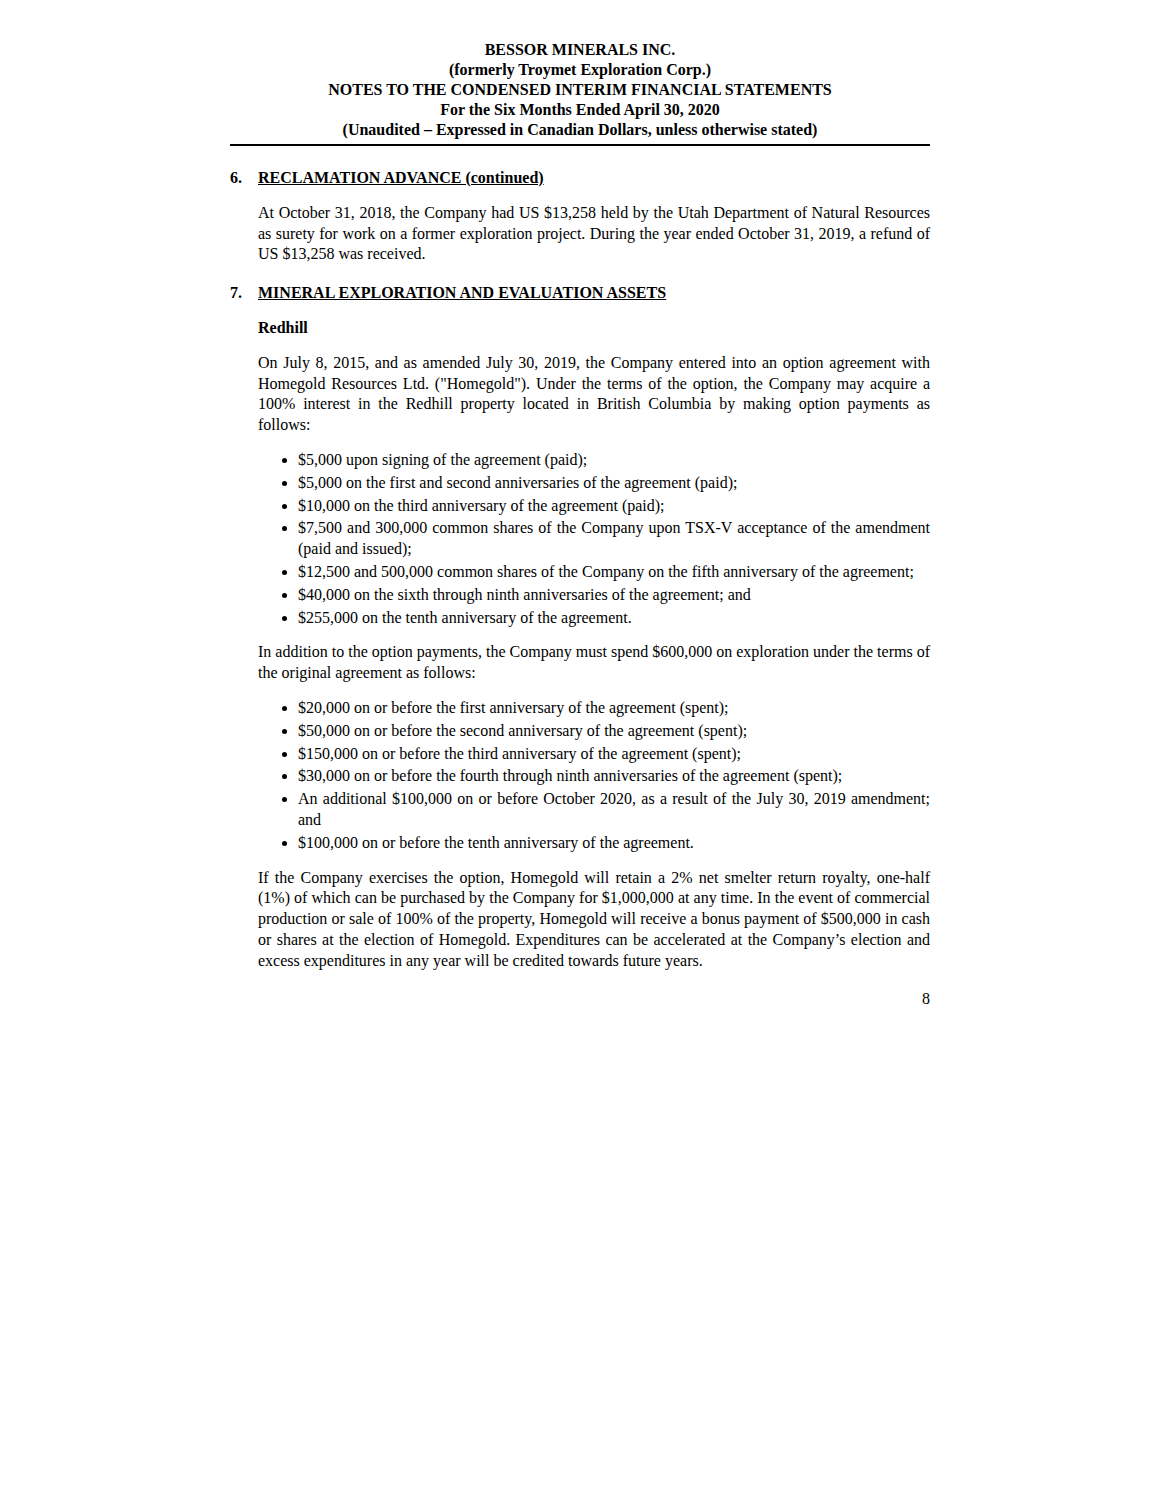BESSOR MINERALS INC. (formerly Troymet Exploration Corp.) NOTES TO THE CONDENSED INTERIM FINANCIAL STATEMENTS For the Six Months Ended April 30, 2020 (Unaudited – Expressed in Canadian Dollars, unless otherwise stated)
6. RECLAMATION ADVANCE (continued)
At October 31, 2018, the Company had US $13,258 held by the Utah Department of Natural Resources as surety for work on a former exploration project. During the year ended October 31, 2019, a refund of US $13,258 was received.
7. MINERAL EXPLORATION AND EVALUATION ASSETS
Redhill
On July 8, 2015, and as amended July 30, 2019, the Company entered into an option agreement with Homegold Resources Ltd. ("Homegold"). Under the terms of the option, the Company may acquire a 100% interest in the Redhill property located in British Columbia by making option payments as follows:
$5,000 upon signing of the agreement (paid);
$5,000 on the first and second anniversaries of the agreement (paid);
$10,000 on the third anniversary of the agreement (paid);
$7,500 and 300,000 common shares of the Company upon TSX-V acceptance of the amendment (paid and issued);
$12,500 and 500,000 common shares of the Company on the fifth anniversary of the agreement;
$40,000 on the sixth through ninth anniversaries of the agreement; and
$255,000 on the tenth anniversary of the agreement.
In addition to the option payments, the Company must spend $600,000 on exploration under the terms of the original agreement as follows:
$20,000 on or before the first anniversary of the agreement (spent);
$50,000 on or before the second anniversary of the agreement (spent);
$150,000 on or before the third anniversary of the agreement (spent);
$30,000 on or before the fourth through ninth anniversaries of the agreement (spent);
An additional $100,000 on or before October 2020, as a result of the July 30, 2019 amendment; and
$100,000 on or before the tenth anniversary of the agreement.
If the Company exercises the option, Homegold will retain a 2% net smelter return royalty, one-half (1%) of which can be purchased by the Company for $1,000,000 at any time. In the event of commercial production or sale of 100% of the property, Homegold will receive a bonus payment of $500,000 in cash or shares at the election of Homegold. Expenditures can be accelerated at the Company’s election and excess expenditures in any year will be credited towards future years.
8